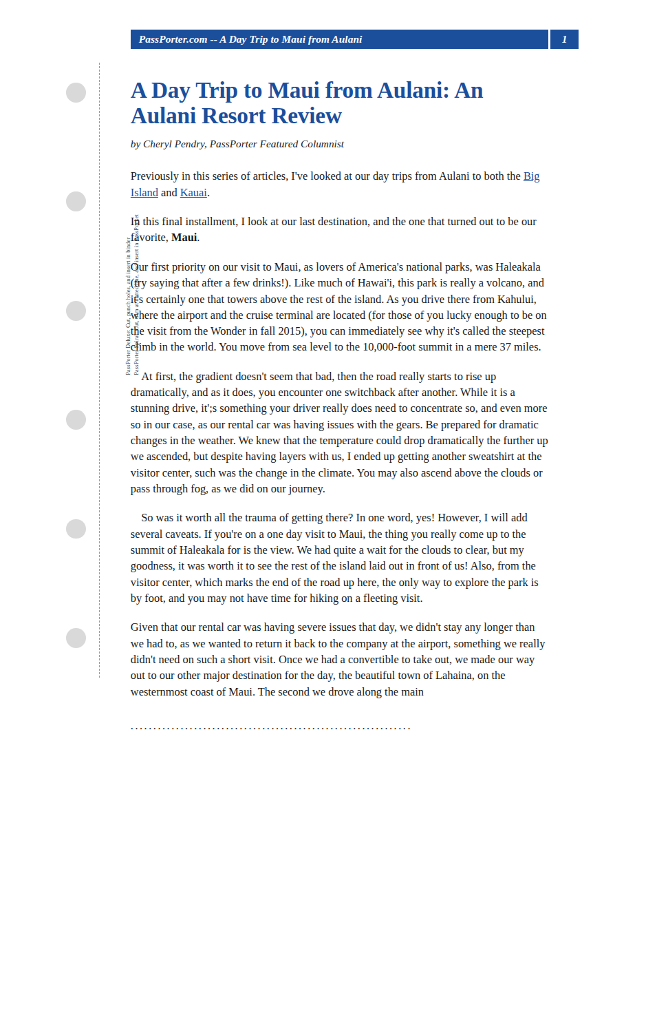PassPorter.com -- A Day Trip to Maui from Aulani
1
PassPorter Deluxe: Cut, punch holes, and insert in binder
PassPorter Spiral: Cut, trim at dotted line, and insert in PassPocket
A Day Trip to Maui from Aulani: An Aulani Resort Review
by Cheryl Pendry, PassPorter Featured Columnist
Previously in this series of articles, I've looked at our day trips from Aulani to both the Big Island and Kauai.
In this final installment, I look at our last destination, and the one that turned out to be our favorite, Maui.
Our first priority on our visit to Maui, as lovers of America's national parks, was Haleakala (try saying that after a few drinks!). Like much of Hawai'i, this park is really a volcano, and it's certainly one that towers above the rest of the island. As you drive there from Kahului, where the airport and the cruise terminal are located (for those of you lucky enough to be on the visit from the Wonder in fall 2015), you can immediately see why it's called the steepest climb in the world. You move from sea level to the 10,000-foot summit in a mere 37 miles.
At first, the gradient doesn't seem that bad, then the road really starts to rise up dramatically, and as it does, you encounter one switchback after another. While it is a stunning drive, it';s something your driver really does need to concentrate so, and even more so in our case, as our rental car was having issues with the gears. Be prepared for dramatic changes in the weather. We knew that the temperature could drop dramatically the further up we ascended, but despite having layers with us, I ended up getting another sweatshirt at the visitor center, such was the change in the climate. You may also ascend above the clouds or pass through fog, as we did on our journey.
So was it worth all the trauma of getting there? In one word, yes! However, I will add several caveats. If you're on a one day visit to Maui, the thing you really come up to the summit of Haleakala for is the view. We had quite a wait for the clouds to clear, but my goodness, it was worth it to see the rest of the island laid out in front of us! Also, from the visitor center, which marks the end of the road up here, the only way to explore the park is by foot, and you may not have time for hiking on a fleeting visit.
Given that our rental car was having severe issues that day, we didn't stay any longer than we had to, as we wanted to return it back to the company at the airport, something we really didn't need on such a short visit. Once we had a convertible to take out, we made our way out to our other major destination for the day, the beautiful town of Lahaina, on the westernmost coast of Maui. The second we drove along the main
..............................................................